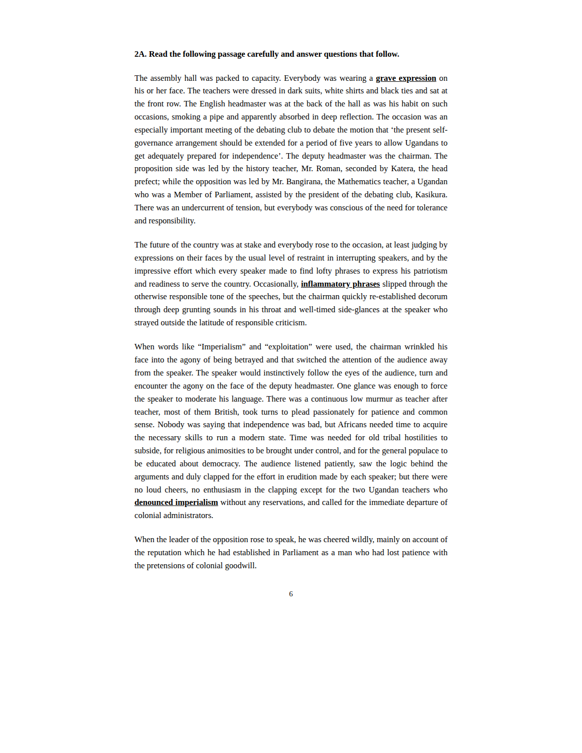2A. Read the following passage carefully and answer questions that follow.
The assembly hall was packed to capacity. Everybody was wearing a grave expression on his or her face. The teachers were dressed in dark suits, white shirts and black ties and sat at the front row. The English headmaster was at the back of the hall as was his habit on such occasions, smoking a pipe and apparently absorbed in deep reflection. The occasion was an especially important meeting of the debating club to debate the motion that ‘the present self-governance arrangement should be extended for a period of five years to allow Ugandans to get adequately prepared for independence’. The deputy headmaster was the chairman. The proposition side was led by the history teacher, Mr. Roman, seconded by Katera, the head prefect; while the opposition was led by Mr. Bangirana, the Mathematics teacher, a Ugandan who was a Member of Parliament, assisted by the president of the debating club, Kasikura. There was an undercurrent of tension, but everybody was conscious of the need for tolerance and responsibility.
The future of the country was at stake and everybody rose to the occasion, at least judging by expressions on their faces by the usual level of restraint in interrupting speakers, and by the impressive effort which every speaker made to find lofty phrases to express his patriotism and readiness to serve the country. Occasionally, inflammatory phrases slipped through the otherwise responsible tone of the speeches, but the chairman quickly re-established decorum through deep grunting sounds in his throat and well-timed side-glances at the speaker who strayed outside the latitude of responsible criticism.
When words like “Imperialism” and “exploitation” were used, the chairman wrinkled his face into the agony of being betrayed and that switched the attention of the audience away from the speaker. The speaker would instinctively follow the eyes of the audience, turn and encounter the agony on the face of the deputy headmaster. One glance was enough to force the speaker to moderate his language. There was a continuous low murmur as teacher after teacher, most of them British, took turns to plead passionately for patience and common sense. Nobody was saying that independence was bad, but Africans needed time to acquire the necessary skills to run a modern state. Time was needed for old tribal hostilities to subside, for religious animosities to be brought under control, and for the general populace to be educated about democracy. The audience listened patiently, saw the logic behind the arguments and duly clapped for the effort in erudition made by each speaker; but there were no loud cheers, no enthusiasm in the clapping except for the two Ugandan teachers who denounced imperialism without any reservations, and called for the immediate departure of colonial administrators.
When the leader of the opposition rose to speak, he was cheered wildly, mainly on account of the reputation which he had established in Parliament as a man who had lost patience with the pretensions of colonial goodwill.
6